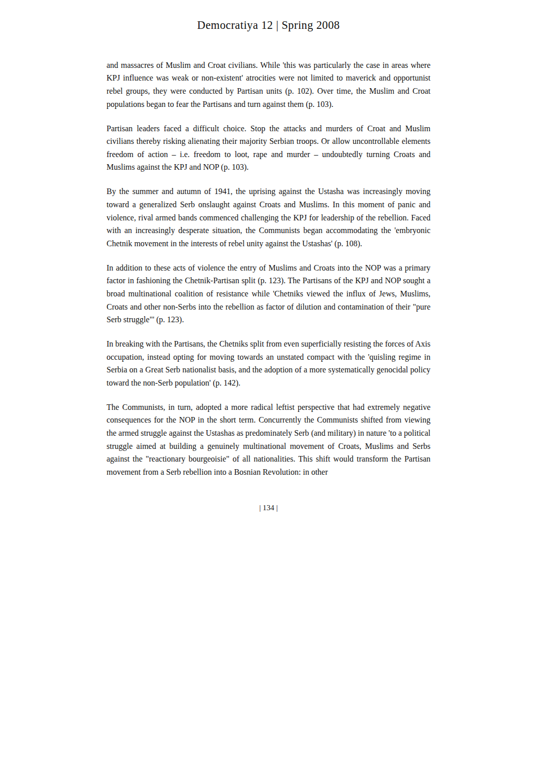Democratiya 12 | Spring 2008
and massacres of Muslim and Croat civilians. While 'this was particularly the case in areas where KPJ influence was weak or non-existent' atrocities were not limited to maverick and opportunist rebel groups, they were conducted by Partisan units (p. 102). Over time, the Muslim and Croat populations began to fear the Partisans and turn against them (p. 103).
Partisan leaders faced a difficult choice. Stop the attacks and murders of Croat and Muslim civilians thereby risking alienating their majority Serbian troops. Or allow uncontrollable elements freedom of action – i.e. freedom to loot, rape and murder – undoubtedly turning Croats and Muslims against the KPJ and NOP (p. 103).
By the summer and autumn of 1941, the uprising against the Ustasha was increasingly moving toward a generalized Serb onslaught against Croats and Muslims. In this moment of panic and violence, rival armed bands commenced challenging the KPJ for leadership of the rebellion. Faced with an increasingly desperate situation, the Communists began accommodating the 'embryonic Chetnik movement in the interests of rebel unity against the Ustashas' (p. 108).
In addition to these acts of violence the entry of Muslims and Croats into the NOP was a primary factor in fashioning the Chetnik-Partisan split (p. 123). The Partisans of the KPJ and NOP sought a broad multinational coalition of resistance while 'Chetniks viewed the influx of Jews, Muslims, Croats and other non-Serbs into the rebellion as factor of dilution and contamination of their "pure Serb struggle"' (p. 123).
In breaking with the Partisans, the Chetniks split from even superficially resisting the forces of Axis occupation, instead opting for moving towards an unstated compact with the 'quisling regime in Serbia on a Great Serb nationalist basis, and the adoption of a more systematically genocidal policy toward the non-Serb population' (p. 142).
The Communists, in turn, adopted a more radical leftist perspective that had extremely negative consequences for the NOP in the short term. Concurrently the Communists shifted from viewing the armed struggle against the Ustashas as predominately Serb (and military) in nature 'to a political struggle aimed at building a genuinely multinational movement of Croats, Muslims and Serbs against the "reactionary bourgeoisie" of all nationalities. This shift would transform the Partisan movement from a Serb rebellion into a Bosnian Revolution: in other
| 134 |